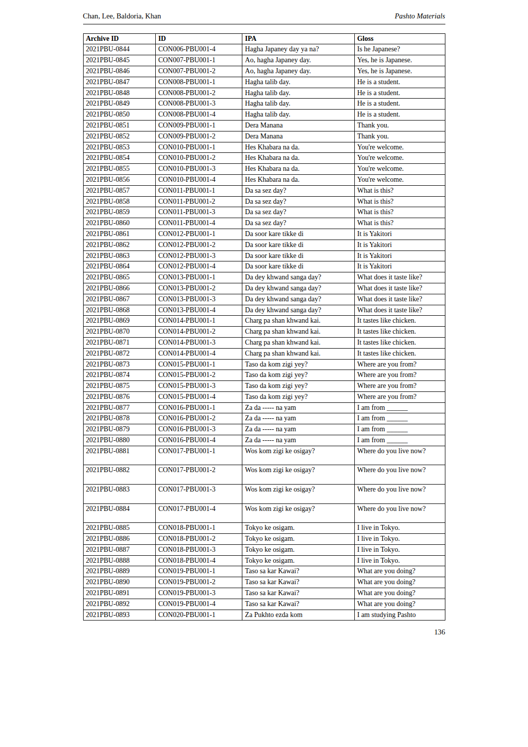Chan, Lee, Baldoria, Khan
Pashto Materials
Pashto conversational phrase archive entries
| Archive ID | ID | IPA | Gloss |
| --- | --- | --- | --- |
| 2021PBU-0844 | CON006-PBU001-4 | Hagha Japaney day ya na? | Is he Japanese? |
| 2021PBU-0845 | CON007-PBU001-1 | Ao, hagha Japaney day. | Yes, he is Japanese. |
| 2021PBU-0846 | CON007-PBU001-2 | Ao, hagha Japaney day. | Yes, he is Japanese. |
| 2021PBU-0847 | CON008-PBU001-1 | Hagha talib day. | He is a student. |
| 2021PBU-0848 | CON008-PBU001-2 | Hagha talib day. | He is a student. |
| 2021PBU-0849 | CON008-PBU001-3 | Hagha talib day. | He is a student. |
| 2021PBU-0850 | CON008-PBU001-4 | Hagha talib day. | He is a student. |
| 2021PBU-0851 | CON009-PBU001-1 | Dera Manana | Thank you. |
| 2021PBU-0852 | CON009-PBU001-2 | Dera Manana | Thank you. |
| 2021PBU-0853 | CON010-PBU001-1 | Hes Khabara na da. | You're welcome. |
| 2021PBU-0854 | CON010-PBU001-2 | Hes Khabara na da. | You're welcome. |
| 2021PBU-0855 | CON010-PBU001-3 | Hes Khabara na da. | You're welcome. |
| 2021PBU-0856 | CON010-PBU001-4 | Hes Khabara na da. | You're welcome. |
| 2021PBU-0857 | CON011-PBU001-1 | Da sa sez day? | What is this? |
| 2021PBU-0858 | CON011-PBU001-2 | Da sa sez day? | What is this? |
| 2021PBU-0859 | CON011-PBU001-3 | Da sa sez day? | What is this? |
| 2021PBU-0860 | CON011-PBU001-4 | Da sa sez day? | What is this? |
| 2021PBU-0861 | CON012-PBU001-1 | Da soor kare tikke di | It is Yakitori |
| 2021PBU-0862 | CON012-PBU001-2 | Da soor kare tikke di | It is Yakitori |
| 2021PBU-0863 | CON012-PBU001-3 | Da soor kare tikke di | It is Yakitori |
| 2021PBU-0864 | CON012-PBU001-4 | Da soor kare tikke di | It is Yakitori |
| 2021PBU-0865 | CON013-PBU001-1 | Da dey khwand sanga day? | What does it taste like? |
| 2021PBU-0866 | CON013-PBU001-2 | Da dey khwand sanga day? | What does it taste like? |
| 2021PBU-0867 | CON013-PBU001-3 | Da dey khwand sanga day? | What does it taste like? |
| 2021PBU-0868 | CON013-PBU001-4 | Da dey khwand sanga day? | What does it taste like? |
| 2021PBU-0869 | CON014-PBU001-1 | Charg pa shan khwand kai. | It tastes like chicken. |
| 2021PBU-0870 | CON014-PBU001-2 | Charg pa shan khwand kai. | It tastes like chicken. |
| 2021PBU-0871 | CON014-PBU001-3 | Charg pa shan khwand kai. | It tastes like chicken. |
| 2021PBU-0872 | CON014-PBU001-4 | Charg pa shan khwand kai. | It tastes like chicken. |
| 2021PBU-0873 | CON015-PBU001-1 | Taso da kom zigi yey? | Where are you from? |
| 2021PBU-0874 | CON015-PBU001-2 | Taso da kom zigi yey? | Where are you from? |
| 2021PBU-0875 | CON015-PBU001-3 | Taso da kom zigi yey? | Where are you from? |
| 2021PBU-0876 | CON015-PBU001-4 | Taso da kom zigi yey? | Where are you from? |
| 2021PBU-0877 | CON016-PBU001-1 | Za da ----- na yam | I am from ______ |
| 2021PBU-0878 | CON016-PBU001-2 | Za da ----- na yam | I am from ______ |
| 2021PBU-0879 | CON016-PBU001-3 | Za da ----- na yam | I am from ______ |
| 2021PBU-0880 | CON016-PBU001-4 | Za da ----- na yam | I am from ______ |
| 2021PBU-0881 | CON017-PBU001-1 | Wos kom zigi ke osigay? | Where do you live now? |
| 2021PBU-0882 | CON017-PBU001-2 | Wos kom zigi ke osigay? | Where do you live now? |
| 2021PBU-0883 | CON017-PBU001-3 | Wos kom zigi ke osigay? | Where do you live now? |
| 2021PBU-0884 | CON017-PBU001-4 | Wos kom zigi ke osigay? | Where do you live now? |
| 2021PBU-0885 | CON018-PBU001-1 | Tokyo ke osigam. | I live in Tokyo. |
| 2021PBU-0886 | CON018-PBU001-2 | Tokyo ke osigam. | I live in Tokyo. |
| 2021PBU-0887 | CON018-PBU001-3 | Tokyo ke osigam. | I live in Tokyo. |
| 2021PBU-0888 | CON018-PBU001-4 | Tokyo ke osigam. | I live in Tokyo. |
| 2021PBU-0889 | CON019-PBU001-1 | Taso sa kar Kawai? | What are you doing? |
| 2021PBU-0890 | CON019-PBU001-2 | Taso sa kar Kawai? | What are you doing? |
| 2021PBU-0891 | CON019-PBU001-3 | Taso sa kar Kawai? | What are you doing? |
| 2021PBU-0892 | CON019-PBU001-4 | Taso sa kar Kawai? | What are you doing? |
| 2021PBU-0893 | CON020-PBU001-1 | Za Pukhto ezda kom | I am studying Pashto |
136